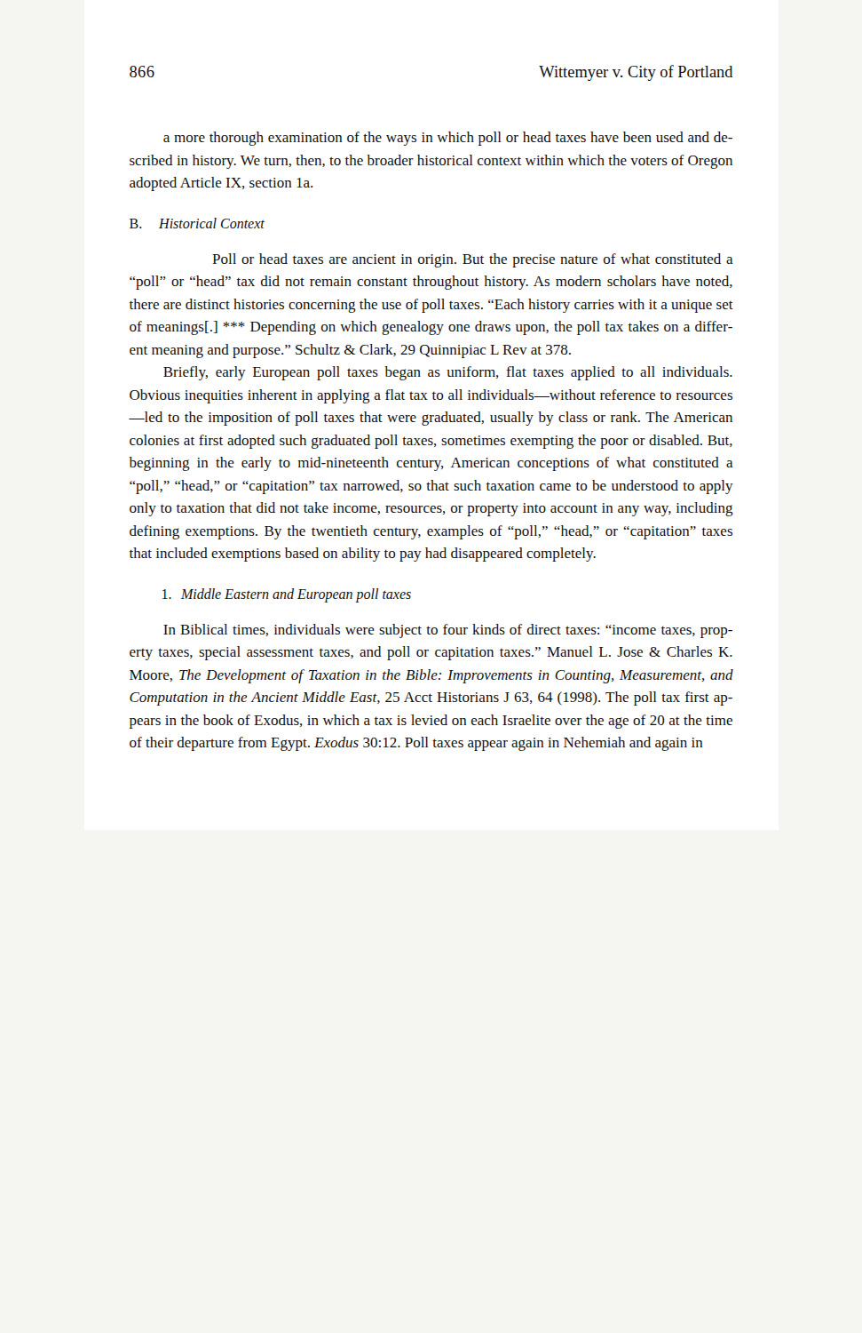866 Wittemyer v. City of Portland
a more thorough examination of the ways in which poll or head taxes have been used and described in history. We turn, then, to the broader historical context within which the voters of Oregon adopted Article IX, section 1a.
B. Historical Context
Poll or head taxes are ancient in origin. But the precise nature of what constituted a “poll” or “head” tax did not remain constant throughout history. As modern scholars have noted, there are distinct histories concerning the use of poll taxes. “Each history carries with it a unique set of meanings[.] *** Depending on which genealogy one draws upon, the poll tax takes on a different meaning and purpose.” Schultz & Clark, 29 Quinnipiac L Rev at 378.
Briefly, early European poll taxes began as uniform, flat taxes applied to all individuals. Obvious inequities inherent in applying a flat tax to all individuals—without reference to resources—led to the imposition of poll taxes that were graduated, usually by class or rank. The American colonies at first adopted such graduated poll taxes, sometimes exempting the poor or disabled. But, beginning in the early to mid-nineteenth century, American conceptions of what constituted a “poll,” “head,” or “capitation” tax narrowed, so that such taxation came to be understood to apply only to taxation that did not take income, resources, or property into account in any way, including defining exemptions. By the twentieth century, examples of “poll,” “head,” or “capitation” taxes that included exemptions based on ability to pay had disappeared completely.
1. Middle Eastern and European poll taxes
In Biblical times, individuals were subject to four kinds of direct taxes: “income taxes, property taxes, special assessment taxes, and poll or capitation taxes.” Manuel L. Jose & Charles K. Moore, The Development of Taxation in the Bible: Improvements in Counting, Measurement, and Computation in the Ancient Middle East, 25 Acct Historians J 63, 64 (1998). The poll tax first appears in the book of Exodus, in which a tax is levied on each Israelite over the age of 20 at the time of their departure from Egypt. Exodus 30:12. Poll taxes appear again in Nehemiah and again in